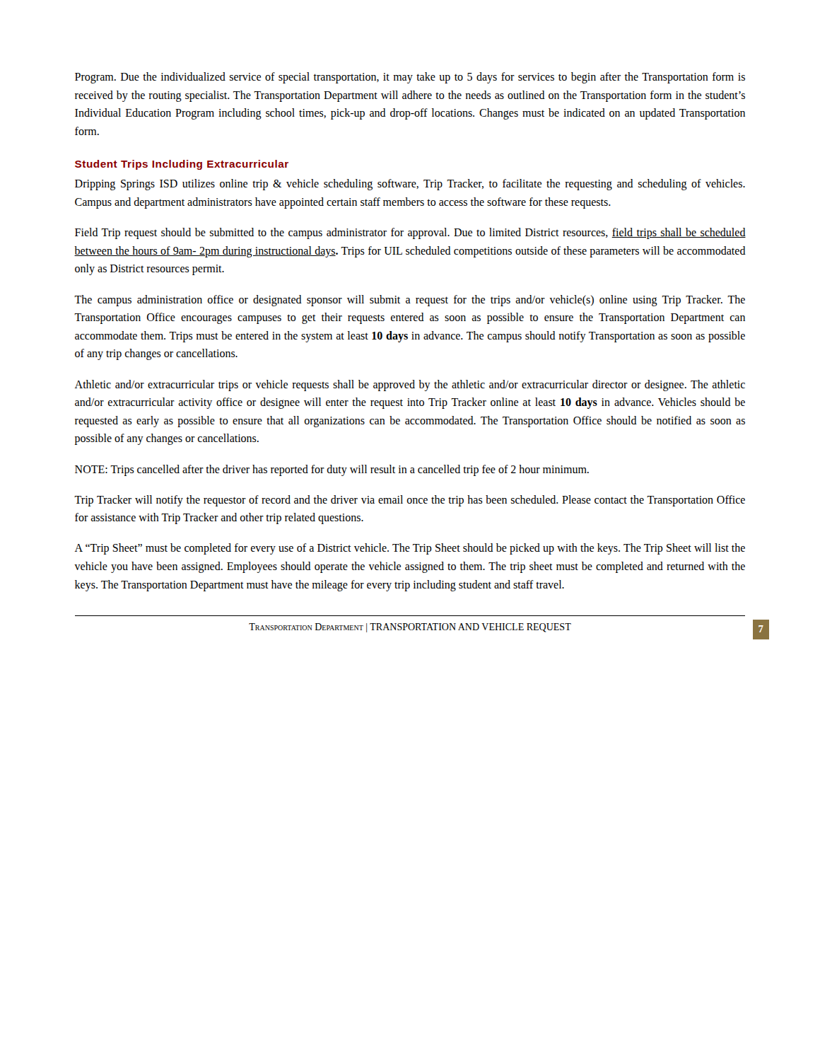Program. Due the individualized service of special transportation, it may take up to 5 days for services to begin after the Transportation form is received by the routing specialist. The Transportation Department will adhere to the needs as outlined on the Transportation form in the student’s Individual Education Program including school times, pick-up and drop-off locations. Changes must be indicated on an updated Transportation form.
Student Trips Including Extracurricular
Dripping Springs ISD utilizes online trip & vehicle scheduling software, Trip Tracker, to facilitate the requesting and scheduling of vehicles. Campus and department administrators have appointed certain staff members to access the software for these requests.
Field Trip request should be submitted to the campus administrator for approval. Due to limited District resources, field trips shall be scheduled between the hours of 9am- 2pm during instructional days. Trips for UIL scheduled competitions outside of these parameters will be accommodated only as District resources permit.
The campus administration office or designated sponsor will submit a request for the trips and/or vehicle(s) online using Trip Tracker. The Transportation Office encourages campuses to get their requests entered as soon as possible to ensure the Transportation Department can accommodate them. Trips must be entered in the system at least 10 days in advance. The campus should notify Transportation as soon as possible of any trip changes or cancellations.
Athletic and/or extracurricular trips or vehicle requests shall be approved by the athletic and/or extracurricular director or designee. The athletic and/or extracurricular activity office or designee will enter the request into Trip Tracker online at least 10 days in advance. Vehicles should be requested as early as possible to ensure that all organizations can be accommodated. The Transportation Office should be notified as soon as possible of any changes or cancellations.
NOTE: Trips cancelled after the driver has reported for duty will result in a cancelled trip fee of 2 hour minimum.
Trip Tracker will notify the requestor of record and the driver via email once the trip has been scheduled. Please contact the Transportation Office for assistance with Trip Tracker and other trip related questions.
A “Trip Sheet” must be completed for every use of a District vehicle. The Trip Sheet should be picked up with the keys. The Trip Sheet will list the vehicle you have been assigned. Employees should operate the vehicle assigned to them. The trip sheet must be completed and returned with the keys. The Transportation Department must have the mileage for every trip including student and staff travel.
Transportation Department | TRANSPORTATION AND VEHICLE REQUEST
7